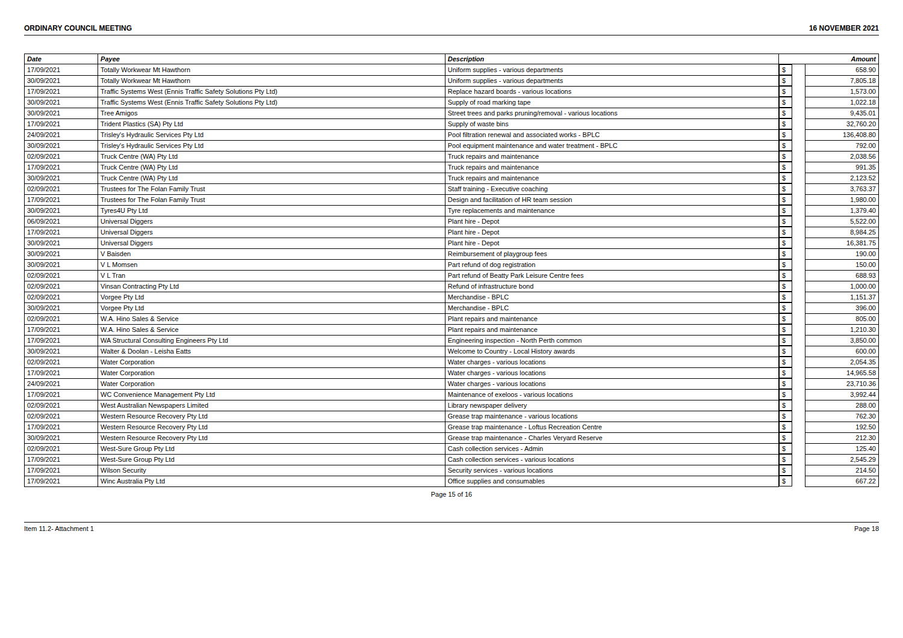ORDINARY COUNCIL MEETING 16 NOVEMBER 2021
| Date | Payee | Description | Amount |
| --- | --- | --- | --- |
| 17/09/2021 | Totally Workwear Mt Hawthorn | Uniform supplies - various departments | $ | 658.90 |
| 30/09/2021 | Totally Workwear Mt Hawthorn | Uniform supplies - various departments | $ | 7,805.18 |
| 17/09/2021 | Traffic Systems West (Ennis Traffic Safety Solutions Pty Ltd) | Replace hazard boards - various locations | $ | 1,573.00 |
| 30/09/2021 | Traffic Systems West (Ennis Traffic Safety Solutions Pty Ltd) | Supply of road marking tape | $ | 1,022.18 |
| 30/09/2021 | Tree Amigos | Street trees and parks pruning/removal - various locations | $ | 9,435.01 |
| 17/09/2021 | Trident Plastics (SA) Pty Ltd | Supply of waste bins | $ | 32,760.20 |
| 24/09/2021 | Trisley's Hydraulic Services Pty Ltd | Pool filtration renewal and associated works - BPLC | $ | 136,408.80 |
| 30/09/2021 | Trisley's Hydraulic Services Pty Ltd | Pool equipment maintenance and water treatment - BPLC | $ | 792.00 |
| 02/09/2021 | Truck Centre (WA) Pty Ltd | Truck repairs and maintenance | $ | 2,038.56 |
| 17/09/2021 | Truck Centre (WA) Pty Ltd | Truck repairs and maintenance | $ | 991.35 |
| 30/09/2021 | Truck Centre (WA) Pty Ltd | Truck repairs and maintenance | $ | 2,123.52 |
| 02/09/2021 | Trustees for The Folan Family Trust | Staff training - Executive coaching | $ | 3,763.37 |
| 17/09/2021 | Trustees for The Folan Family Trust | Design and facilitation of HR team session | $ | 1,980.00 |
| 30/09/2021 | Tyres4U Pty Ltd | Tyre replacements and maintenance | $ | 1,379.40 |
| 06/09/2021 | Universal Diggers | Plant hire - Depot | $ | 5,522.00 |
| 17/09/2021 | Universal Diggers | Plant hire - Depot | $ | 8,984.25 |
| 30/09/2021 | Universal Diggers | Plant hire - Depot | $ | 16,381.75 |
| 30/09/2021 | V Baisden | Reimbursement of playgroup fees | $ | 190.00 |
| 30/09/2021 | V L Momsen | Part refund of dog registration | $ | 150.00 |
| 02/09/2021 | V L Tran | Part refund of Beatty Park Leisure Centre fees | $ | 688.93 |
| 02/09/2021 | Vinsan Contracting Pty Ltd | Refund of infrastructure bond | $ | 1,000.00 |
| 02/09/2021 | Vorgee Pty Ltd | Merchandise - BPLC | $ | 1,151.37 |
| 30/09/2021 | Vorgee Pty Ltd | Merchandise - BPLC | $ | 396.00 |
| 02/09/2021 | W.A. Hino Sales & Service | Plant repairs and maintenance | $ | 805.00 |
| 17/09/2021 | W.A. Hino Sales & Service | Plant repairs and maintenance | $ | 1,210.30 |
| 17/09/2021 | WA Structural Consulting Engineers Pty Ltd | Engineering inspection - North Perth common | $ | 3,850.00 |
| 30/09/2021 | Walter & Doolan - Leisha Eatts | Welcome to Country - Local History awards | $ | 600.00 |
| 02/09/2021 | Water Corporation | Water charges - various locations | $ | 2,054.35 |
| 17/09/2021 | Water Corporation | Water charges - various locations | $ | 14,965.58 |
| 24/09/2021 | Water Corporation | Water charges - various locations | $ | 23,710.36 |
| 17/09/2021 | WC Convenience Management Pty Ltd | Maintenance of exeloos - various locations | $ | 3,992.44 |
| 02/09/2021 | West Australian Newspapers Limited | Library newspaper delivery | $ | 288.00 |
| 02/09/2021 | Western Resource Recovery Pty Ltd | Grease trap maintenance - various locations | $ | 762.30 |
| 17/09/2021 | Western Resource Recovery Pty Ltd | Grease trap maintenance - Loftus Recreation Centre | $ | 192.50 |
| 30/09/2021 | Western Resource Recovery Pty Ltd | Grease trap maintenance - Charles Veryard Reserve | $ | 212.30 |
| 02/09/2021 | West-Sure Group Pty Ltd | Cash collection services - Admin | $ | 125.40 |
| 17/09/2021 | West-Sure Group Pty Ltd | Cash collection services - various locations | $ | 2,545.29 |
| 17/09/2021 | Wilson Security | Security services - various locations | $ | 214.50 |
| 17/09/2021 | Winc Australia Pty Ltd | Office supplies and consumables | $ | 667.22 |
Page 15 of 16
Item 11.2- Attachment 1 Page 18